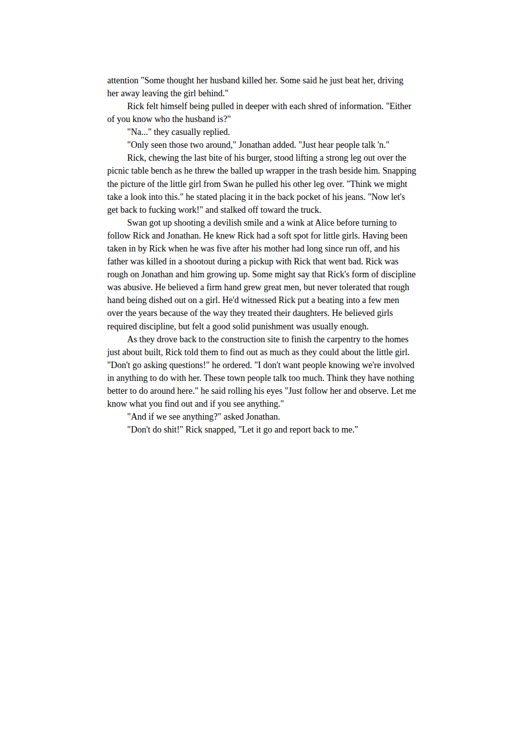attention "Some thought her husband killed her. Some said he just beat her, driving her away leaving the girl behind."
Rick felt himself being pulled in deeper with each shred of information. "Either of you know who the husband is?"
"Na..." they casually replied.
"Only seen those two around," Jonathan added. "Just hear people talk 'n."
Rick, chewing the last bite of his burger, stood lifting a strong leg out over the picnic table bench as he threw the balled up wrapper in the trash beside him. Snapping the picture of the little girl from Swan he pulled his other leg over. "Think we might take a look into this." he stated placing it in the back pocket of his jeans. "Now let's get back to fucking work!" and stalked off toward the truck.
Swan got up shooting a devilish smile and a wink at Alice before turning to follow Rick and Jonathan. He knew Rick had a soft spot for little girls. Having been taken in by Rick when he was five after his mother had long since run off, and his father was killed in a shootout during a pickup with Rick that went bad. Rick was rough on Jonathan and him growing up. Some might say that Rick's form of discipline was abusive. He believed a firm hand grew great men, but never tolerated that rough hand being dished out on a girl. He'd witnessed Rick put a beating into a few men over the years because of the way they treated their daughters. He believed girls required discipline, but felt a good solid punishment was usually enough.
As they drove back to the construction site to finish the carpentry to the homes just about built, Rick told them to find out as much as they could about the little girl. "Don't go asking questions!" he ordered. "I don't want people knowing we're involved in anything to do with her. These town people talk too much. Think they have nothing better to do around here." he said rolling his eyes "Just follow her and observe. Let me know what you find out and if you see anything."
"And if we see anything?" asked Jonathan.
"Don't do shit!" Rick snapped, "Let it go and report back to me."